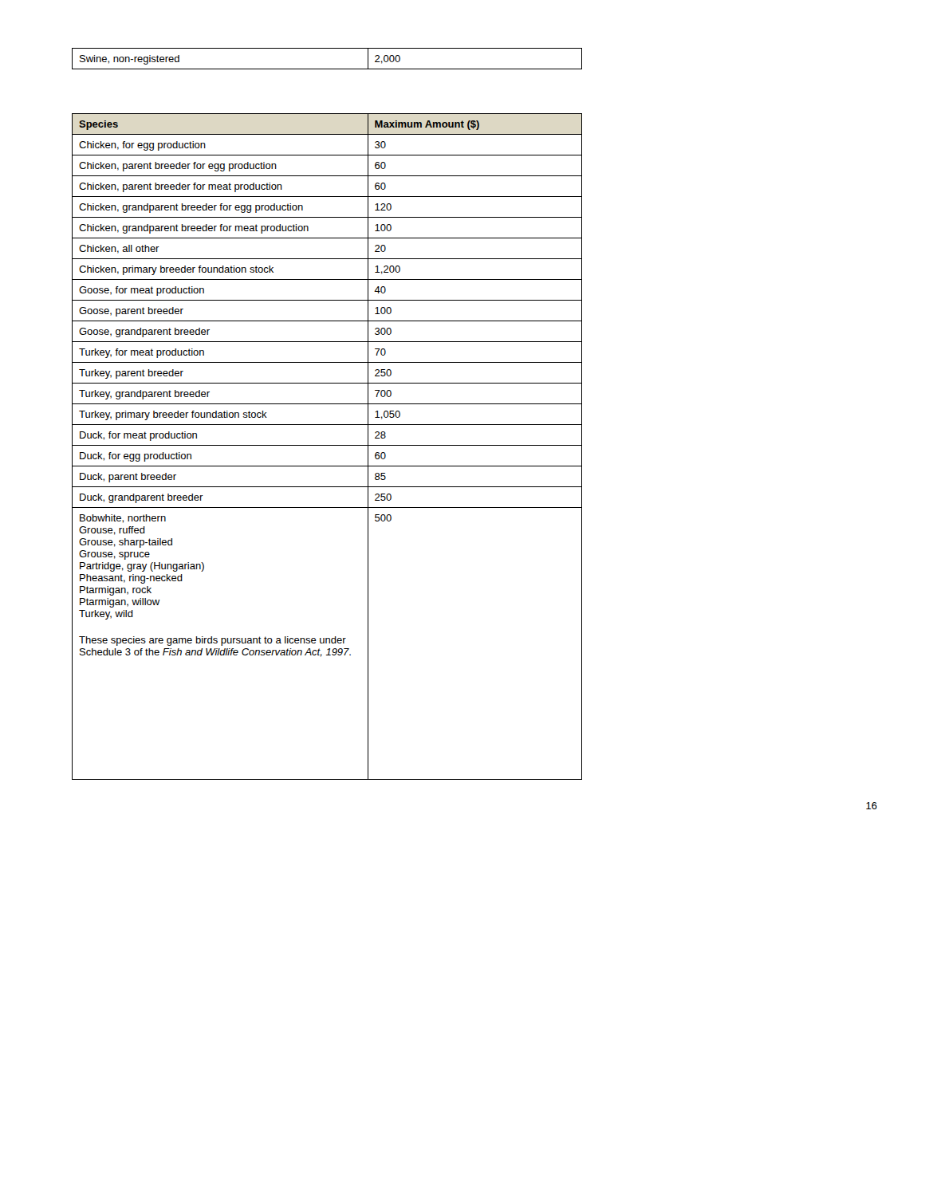| Swine, non-registered | 2,000 |
| Species | Maximum Amount ($) |
| --- | --- |
| Chicken, for egg production | 30 |
| Chicken, parent breeder for egg production | 60 |
| Chicken, parent breeder for meat production | 60 |
| Chicken, grandparent breeder for egg production | 120 |
| Chicken, grandparent breeder for meat production | 100 |
| Chicken, all other | 20 |
| Chicken, primary breeder foundation stock | 1,200 |
| Goose, for meat production | 40 |
| Goose, parent breeder | 100 |
| Goose, grandparent breeder | 300 |
| Turkey, for meat production | 70 |
| Turkey, parent breeder | 250 |
| Turkey, grandparent breeder | 700 |
| Turkey, primary breeder foundation stock | 1,050 |
| Duck, for meat production | 28 |
| Duck, for egg production | 60 |
| Duck, parent breeder | 85 |
| Duck, grandparent breeder | 250 |
| Bobwhite, northern Grouse, ruffed Grouse, sharp-tailed Grouse, spruce Partridge, gray (Hungarian) Pheasant, ring-necked Ptarmigan, rock Ptarmigan, willow Turkey, wild These species are game birds pursuant to a license under Schedule 3 of the Fish and Wildlife Conservation Act, 1997 . | 500 |
16